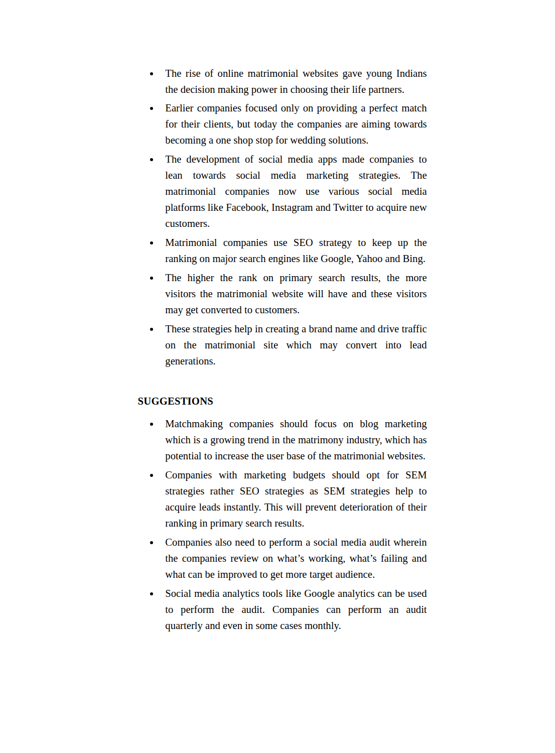The rise of online matrimonial websites gave young Indians the decision making power in choosing their life partners.
Earlier companies focused only on providing a perfect match for their clients, but today the companies are aiming towards becoming a one shop stop for wedding solutions.
The development of social media apps made companies to lean towards social media marketing strategies. The matrimonial companies now use various social media platforms like Facebook, Instagram and Twitter to acquire new customers.
Matrimonial companies use SEO strategy to keep up the ranking on major search engines like Google, Yahoo and Bing.
The higher the rank on primary search results, the more visitors the matrimonial website will have and these visitors may get converted to customers.
These strategies help in creating a brand name and drive traffic on the matrimonial site which may convert into lead generations.
SUGGESTIONS
Matchmaking companies should focus on blog marketing which is a growing trend in the matrimony industry, which has potential to increase the user base of the matrimonial websites.
Companies with marketing budgets should opt for SEM strategies rather SEO strategies as SEM strategies help to acquire leads instantly. This will prevent deterioration of their ranking in primary search results.
Companies also need to perform a social media audit wherein the companies review on what’s working, what’s failing and what can be improved to get more target audience.
Social media analytics tools like Google analytics can be used to perform the audit. Companies can perform an audit quarterly and even in some cases monthly.